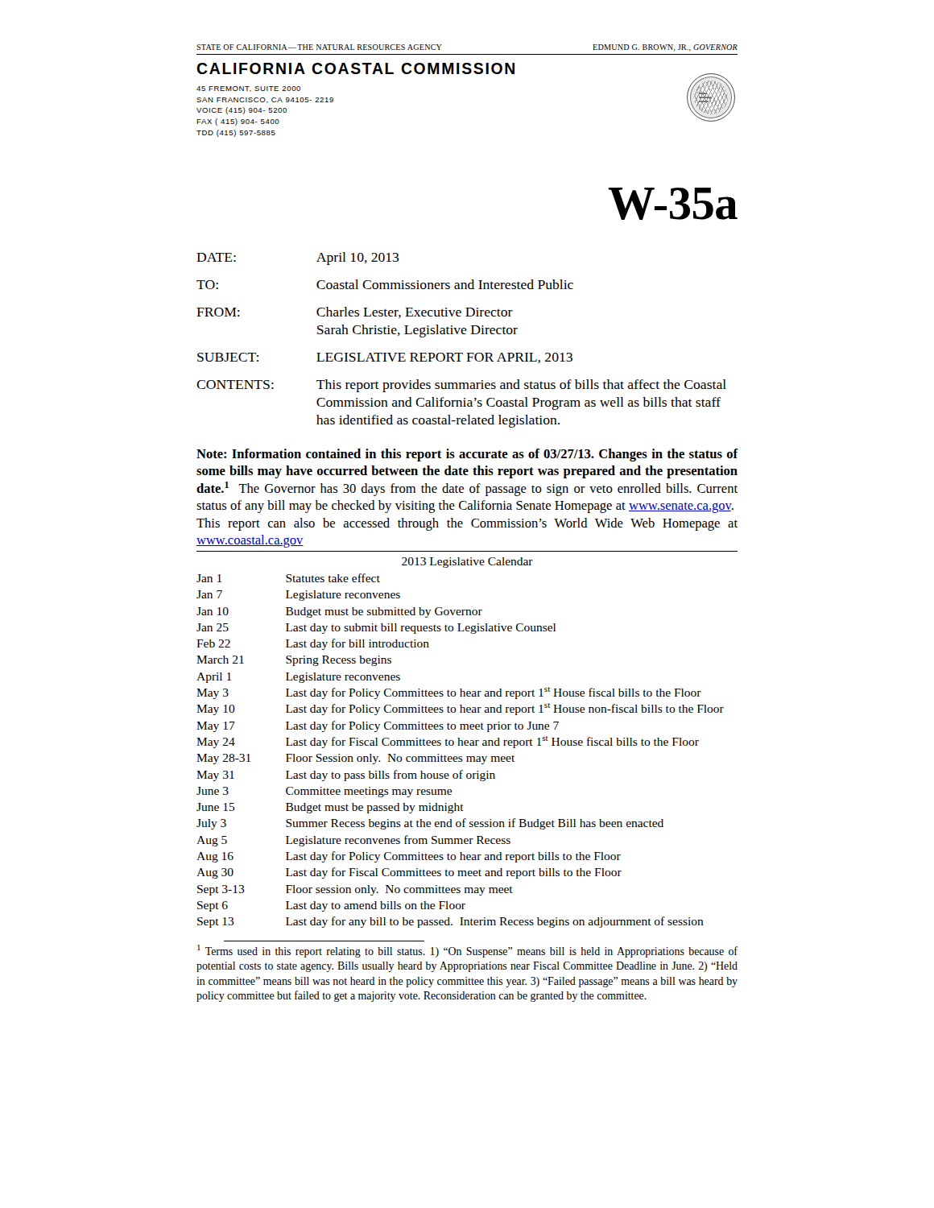State of California — The Natural Resources Agency Edmund G. Brown, Jr., Governor
CALIFORNIA COASTAL COMMISSION
45 Fremont, Suite 2000
San Francisco, CA 94105- 2219
Voice (415) 904- 5200
Fax ( 415) 904- 5400
TDD (415) 597-5885
W-35a
| DATE: | April 10, 2013 |
| TO: | Coastal Commissioners and Interested Public |
| FROM: | Charles Lester, Executive Director Sarah Christie, Legislative Director |
| SUBJECT: | LEGISLATIVE REPORT FOR APRIL, 2013 |
| CONTENTS: | This report provides summaries and status of bills that affect the Coastal Commission and California’s Coastal Program as well as bills that staff has identified as coastal-related legislation. |
Note: Information contained in this report is accurate as of 03/27/13. Changes in the status of some bills may have occurred between the date this report was prepared and the presentation date.1 The Governor has 30 days from the date of passage to sign or veto enrolled bills. Current status of any bill may be checked by visiting the California Senate Homepage at www.senate.ca.gov. This report can also be accessed through the Commission’s World Wide Web Homepage at www.coastal.ca.gov
2013 Legislative Calendar
| Jan 1 | Statutes take effect |
| Jan 7 | Legislature reconvenes |
| Jan 10 | Budget must be submitted by Governor |
| Jan 25 | Last day to submit bill requests to Legislative Counsel |
| Feb 22 | Last day for bill introduction |
| March 21 | Spring Recess begins |
| April 1 | Legislature reconvenes |
| May 3 | Last day for Policy Committees to hear and report 1 st House fiscal bills to the Floor |
| May 10 | Last day for Policy Committees to hear and report 1 st House non-fiscal bills to the Floor |
| May 17 | Last day for Policy Committees to meet prior to June 7 |
| May 24 | Last day for Fiscal Committees to hear and report 1 st House fiscal bills to the Floor |
| May 28-31 | Floor Session only. No committees may meet |
| May 31 | Last day to pass bills from house of origin |
| June 3 | Committee meetings may resume |
| June 15 | Budget must be passed by midnight |
| July 3 | Summer Recess begins at the end of session if Budget Bill has been enacted |
| Aug 5 | Legislature reconvenes from Summer Recess |
| Aug 16 | Last day for Policy Committees to hear and report bills to the Floor |
| Aug 30 | Last day for Fiscal Committees to meet and report bills to the Floor |
| Sept 3-13 | Floor session only. No committees may meet |
| Sept 6 | Last day to amend bills on the Floor |
| Sept 13 | Last day for any bill to be passed. Interim Recess begins on adjournment of session |
1 Terms used in this report relating to bill status. 1) “On Suspense” means bill is held in Appropriations because of potential costs to state agency. Bills usually heard by Appropriations near Fiscal Committee Deadline in June. 2) “Held in committee” means bill was not heard in the policy committee this year. 3) “Failed passage” means a bill was heard by policy committee but failed to get a majority vote. Reconsideration can be granted by the committee.